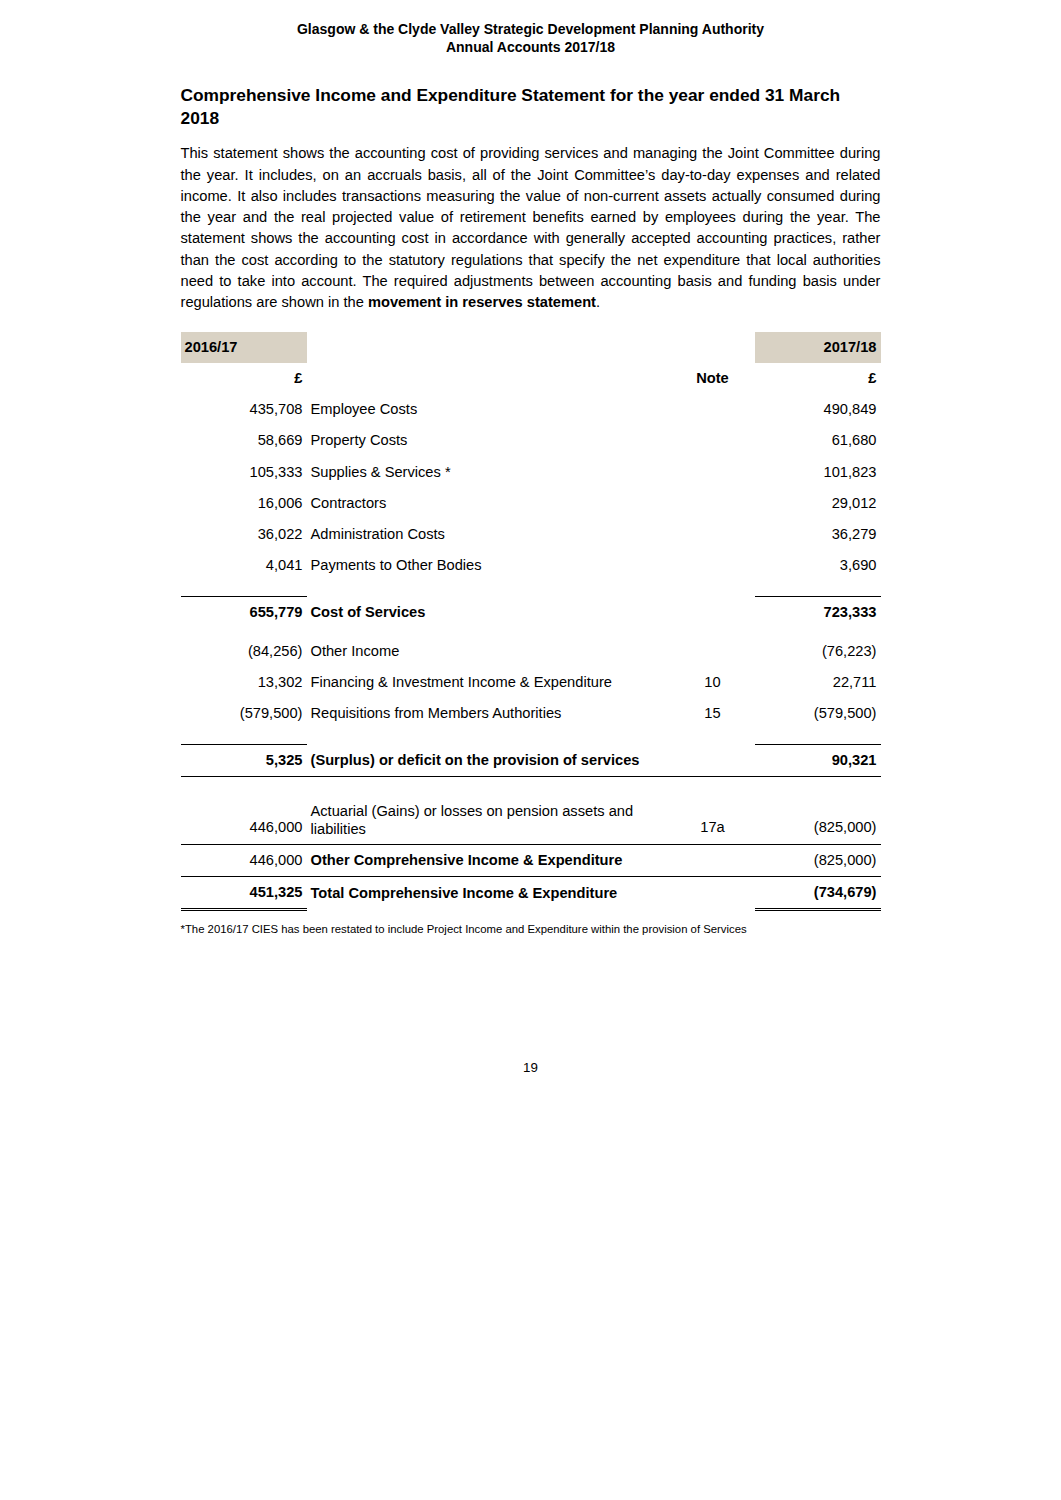Glasgow & the Clyde Valley Strategic Development Planning Authority
Annual Accounts 2017/18
Comprehensive Income and Expenditure Statement for the year ended 31 March 2018
This statement shows the accounting cost of providing services and managing the Joint Committee during the year. It includes, on an accruals basis, all of the Joint Committee’s day-to-day expenses and related income. It also includes transactions measuring the value of non-current assets actually consumed during the year and the real projected value of retirement benefits earned by employees during the year. The statement shows the accounting cost in accordance with generally accepted accounting practices, rather than the cost according to the statutory regulations that specify the net expenditure that local authorities need to take into account. The required adjustments between accounting basis and funding basis under regulations are shown in the movement in reserves statement.
| 2016/17 | | | 2017/18 |
| £ | | Note | £ |
| 435,708 | Employee Costs | | 490,849 |
| 58,669 | Property Costs | | 61,680 |
| 105,333 | Supplies & Services * | | 101,823 |
| 16,006 | Contractors | | 29,012 |
| 36,022 | Administration Costs | | 36,279 |
| 4,041 | Payments to Other Bodies | | 3,690 |
| 655,779 | Cost of Services | | 723,333 |
| (84,256) | Other Income | | (76,223) |
| 13,302 | Financing & Investment Income & Expenditure | 10 | 22,711 |
| (579,500) | Requisitions from Members Authorities | 15 | (579,500) |
| 5,325 | (Surplus) or deficit on the provision of services | | 90,321 |
| 446,000 | Actuarial (Gains) or losses on pension assets and liabilities | 17a | (825,000) |
| 446,000 | Other Comprehensive Income & Expenditure | | (825,000) |
| 451,325 | Total Comprehensive Income & Expenditure | | (734,679) |
*The 2016/17 CIES has been restated to include Project Income and Expenditure within the provision of Services
19